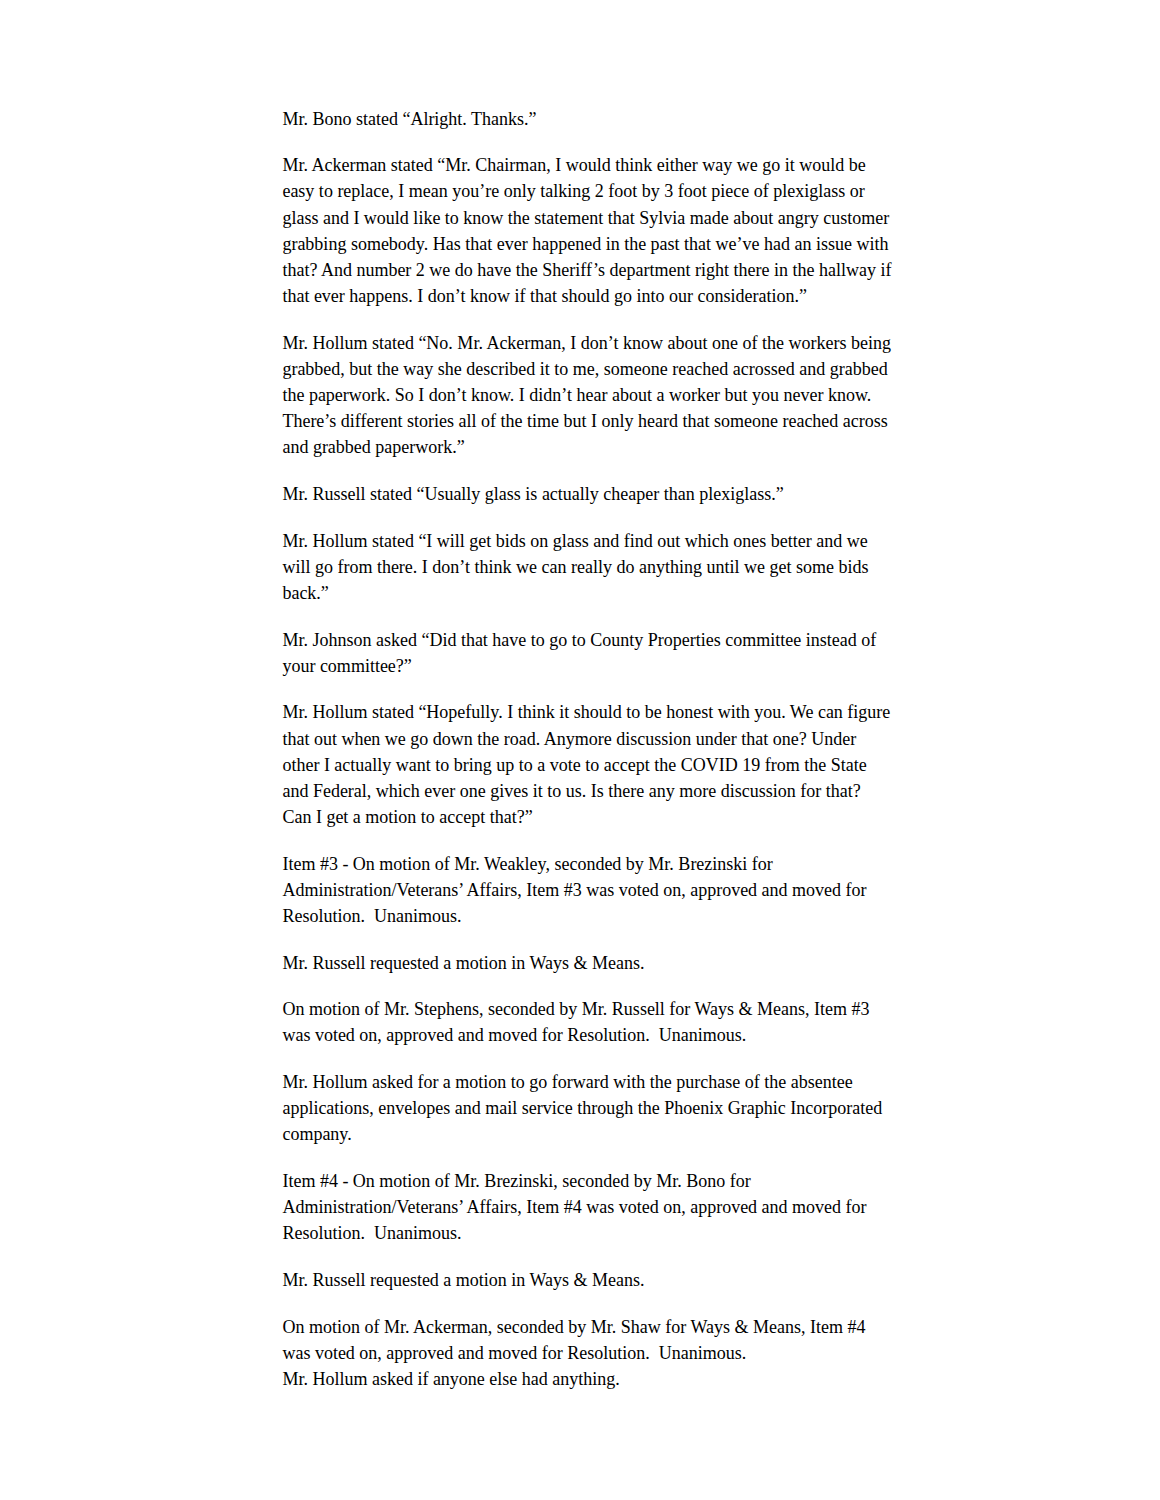Mr. Bono stated “Alright. Thanks.”
Mr. Ackerman stated “Mr. Chairman, I would think either way we go it would be easy to replace, I mean you’re only talking 2 foot by 3 foot piece of plexiglass or glass and I would like to know the statement that Sylvia made about angry customer grabbing somebody. Has that ever happened in the past that we’ve had an issue with that? And number 2 we do have the Sheriff’s department right there in the hallway if that ever happens. I don’t know if that should go into our consideration.”
Mr. Hollum stated “No. Mr. Ackerman, I don’t know about one of the workers being grabbed, but the way she described it to me, someone reached acrossed and grabbed the paperwork. So I don’t know. I didn’t hear about a worker but you never know. There’s different stories all of the time but I only heard that someone reached across and grabbed paperwork.”
Mr. Russell stated “Usually glass is actually cheaper than plexiglass.”
Mr. Hollum stated “I will get bids on glass and find out which ones better and we will go from there. I don’t think we can really do anything until we get some bids back.”
Mr. Johnson asked “Did that have to go to County Properties committee instead of your committee?”
Mr. Hollum stated “Hopefully. I think it should to be honest with you. We can figure that out when we go down the road. Anymore discussion under that one? Under other I actually want to bring up to a vote to accept the COVID 19 from the State and Federal, which ever one gives it to us. Is there any more discussion for that? Can I get a motion to accept that?”
Item #3 - On motion of Mr. Weakley, seconded by Mr. Brezinski for Administration/Veterans’ Affairs, Item #3 was voted on, approved and moved for Resolution. Unanimous.
Mr. Russell requested a motion in Ways & Means.
On motion of Mr. Stephens, seconded by Mr. Russell for Ways & Means, Item #3 was voted on, approved and moved for Resolution. Unanimous.
Mr. Hollum asked for a motion to go forward with the purchase of the absentee applications, envelopes and mail service through the Phoenix Graphic Incorporated company.
Item #4 - On motion of Mr. Brezinski, seconded by Mr. Bono for Administration/Veterans’ Affairs, Item #4 was voted on, approved and moved for Resolution. Unanimous.
Mr. Russell requested a motion in Ways & Means.
On motion of Mr. Ackerman, seconded by Mr. Shaw for Ways & Means, Item #4 was voted on, approved and moved for Resolution. Unanimous.
Mr. Hollum asked if anyone else had anything.